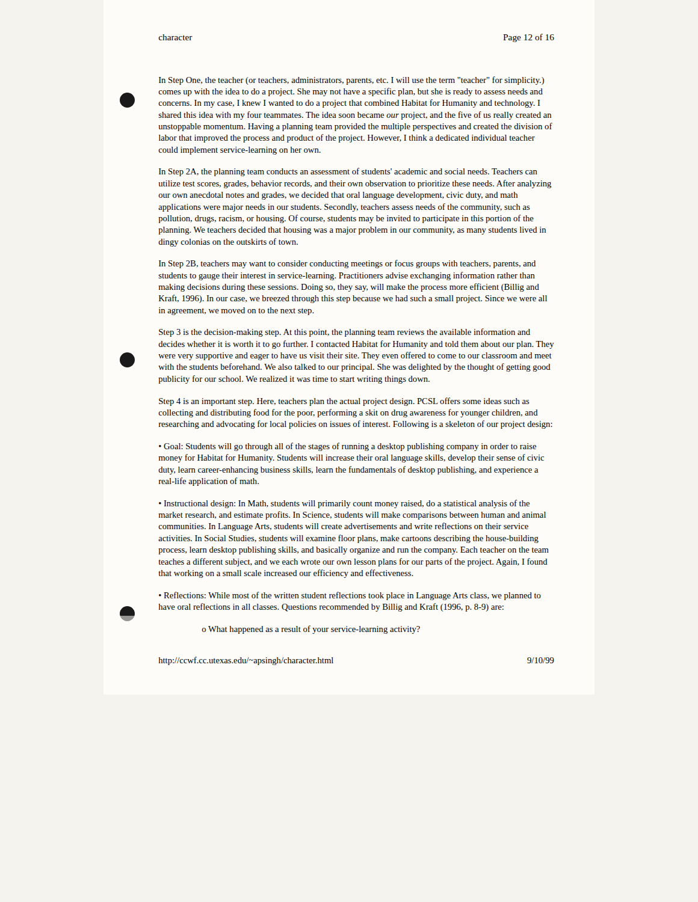character Page 12 of 16
In Step One, the teacher (or teachers, administrators, parents, etc. I will use the term "teacher" for simplicity.) comes up with the idea to do a project. She may not have a specific plan, but she is ready to assess needs and concerns. In my case, I knew I wanted to do a project that combined Habitat for Humanity and technology. I shared this idea with my four teammates. The idea soon became our project, and the five of us really created an unstoppable momentum. Having a planning team provided the multiple perspectives and created the division of labor that improved the process and product of the project. However, I think a dedicated individual teacher could implement service-learning on her own.
In Step 2A, the planning team conducts an assessment of students' academic and social needs. Teachers can utilize test scores, grades, behavior records, and their own observation to prioritize these needs. After analyzing our own anecdotal notes and grades, we decided that oral language development, civic duty, and math applications were major needs in our students. Secondly, teachers assess needs of the community, such as pollution, drugs, racism, or housing. Of course, students may be invited to participate in this portion of the planning. We teachers decided that housing was a major problem in our community, as many students lived in dingy colonias on the outskirts of town.
In Step 2B, teachers may want to consider conducting meetings or focus groups with teachers, parents, and students to gauge their interest in service-learning. Practitioners advise exchanging information rather than making decisions during these sessions. Doing so, they say, will make the process more efficient (Billig and Kraft, 1996). In our case, we breezed through this step because we had such a small project. Since we were all in agreement, we moved on to the next step.
Step 3 is the decision-making step. At this point, the planning team reviews the available information and decides whether it is worth it to go further. I contacted Habitat for Humanity and told them about our plan. They were very supportive and eager to have us visit their site. They even offered to come to our classroom and meet with the students beforehand. We also talked to our principal. She was delighted by the thought of getting good publicity for our school. We realized it was time to start writing things down.
Step 4 is an important step. Here, teachers plan the actual project design. PCSL offers some ideas such as collecting and distributing food for the poor, performing a skit on drug awareness for younger children, and researching and advocating for local policies on issues of interest. Following is a skeleton of our project design:
• Goal: Students will go through all of the stages of running a desktop publishing company in order to raise money for Habitat for Humanity. Students will increase their oral language skills, develop their sense of civic duty, learn career-enhancing business skills, learn the fundamentals of desktop publishing, and experience a real-life application of math.
• Instructional design: In Math, students will primarily count money raised, do a statistical analysis of the market research, and estimate profits. In Science, students will make comparisons between human and animal communities. In Language Arts, students will create advertisements and write reflections on their service activities. In Social Studies, students will examine floor plans, make cartoons describing the house-building process, learn desktop publishing skills, and basically organize and run the company. Each teacher on the team teaches a different subject, and we each wrote our own lesson plans for our parts of the project. Again, I found that working on a small scale increased our efficiency and effectiveness.
• Reflections: While most of the written student reflections took place in Language Arts class, we planned to have oral reflections in all classes. Questions recommended by Billig and Kraft (1996, p. 8-9) are:
What happened as a result of your service-learning activity?
http://ccwf.cc.utexas.edu/~apsingh/character.html 9/10/99